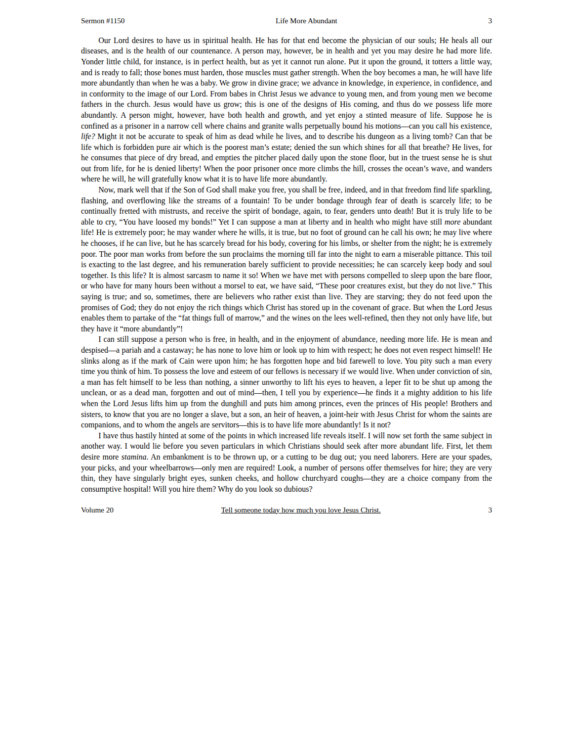Sermon #1150 Life More Abundant 3
Our Lord desires to have us in spiritual health. He has for that end become the physician of our souls; He heals all our diseases, and is the health of our countenance. A person may, however, be in health and yet you may desire he had more life. Yonder little child, for instance, is in perfect health, but as yet it cannot run alone. Put it upon the ground, it totters a little way, and is ready to fall; those bones must harden, those muscles must gather strength. When the boy becomes a man, he will have life more abundantly than when he was a baby. We grow in divine grace; we advance in knowledge, in experience, in confidence, and in conformity to the image of our Lord. From babes in Christ Jesus we advance to young men, and from young men we become fathers in the church. Jesus would have us grow; this is one of the designs of His coming, and thus do we possess life more abundantly. A person might, however, have both health and growth, and yet enjoy a stinted measure of life. Suppose he is confined as a prisoner in a narrow cell where chains and granite walls perpetually bound his motions—can you call his existence, life? Might it not be accurate to speak of him as dead while he lives, and to describe his dungeon as a living tomb? Can that be life which is forbidden pure air which is the poorest man’s estate; denied the sun which shines for all that breathe? He lives, for he consumes that piece of dry bread, and empties the pitcher placed daily upon the stone floor, but in the truest sense he is shut out from life, for he is denied liberty! When the poor prisoner once more climbs the hill, crosses the ocean’s wave, and wanders where he will, he will gratefully know what it is to have life more abundantly.
Now, mark well that if the Son of God shall make you free, you shall be free, indeed, and in that freedom find life sparkling, flashing, and overflowing like the streams of a fountain! To be under bondage through fear of death is scarcely life; to be continually fretted with mistrusts, and receive the spirit of bondage, again, to fear, genders unto death! But it is truly life to be able to cry, “You have loosed my bonds!” Yet I can suppose a man at liberty and in health who might have still more abundant life! He is extremely poor; he may wander where he wills, it is true, but no foot of ground can he call his own; he may live where he chooses, if he can live, but he has scarcely bread for his body, covering for his limbs, or shelter from the night; he is extremely poor. The poor man works from before the sun proclaims the morning till far into the night to earn a miserable pittance. This toil is exacting to the last degree, and his remuneration barely sufficient to provide necessities; he can scarcely keep body and soul together. Is this life? It is almost sarcasm to name it so! When we have met with persons compelled to sleep upon the bare floor, or who have for many hours been without a morsel to eat, we have said, “These poor creatures exist, but they do not live.” This saying is true; and so, sometimes, there are believers who rather exist than live. They are starving; they do not feed upon the promises of God; they do not enjoy the rich things which Christ has stored up in the covenant of grace. But when the Lord Jesus enables them to partake of the “fat things full of marrow,” and the wines on the lees well-refined, then they not only have life, but they have it “more abundantly”!
I can still suppose a person who is free, in health, and in the enjoyment of abundance, needing more life. He is mean and despised—a pariah and a castaway; he has none to love him or look up to him with respect; he does not even respect himself! He slinks along as if the mark of Cain were upon him; he has forgotten hope and bid farewell to love. You pity such a man every time you think of him. To possess the love and esteem of our fellows is necessary if we would live. When under conviction of sin, a man has felt himself to be less than nothing, a sinner unworthy to lift his eyes to heaven, a leper fit to be shut up among the unclean, or as a dead man, forgotten and out of mind—then, I tell you by experience—he finds it a mighty addition to his life when the Lord Jesus lifts him up from the dunghill and puts him among princes, even the princes of His people! Brothers and sisters, to know that you are no longer a slave, but a son, an heir of heaven, a joint-heir with Jesus Christ for whom the saints are companions, and to whom the angels are servitors—this is to have life more abundantly! Is it not?
I have thus hastily hinted at some of the points in which increased life reveals itself. I will now set forth the same subject in another way. I would lie before you seven particulars in which Christians should seek after more abundant life. First, let them desire more stamina. An embankment is to be thrown up, or a cutting to be dug out; you need laborers. Here are your spades, your picks, and your wheelbarrows—only men are required! Look, a number of persons offer themselves for hire; they are very thin, they have singularly bright eyes, sunken cheeks, and hollow churchyard coughs—they are a choice company from the consumptive hospital! Will you hire them? Why do you look so dubious?
Volume 20 Tell someone today how much you love Jesus Christ. 3